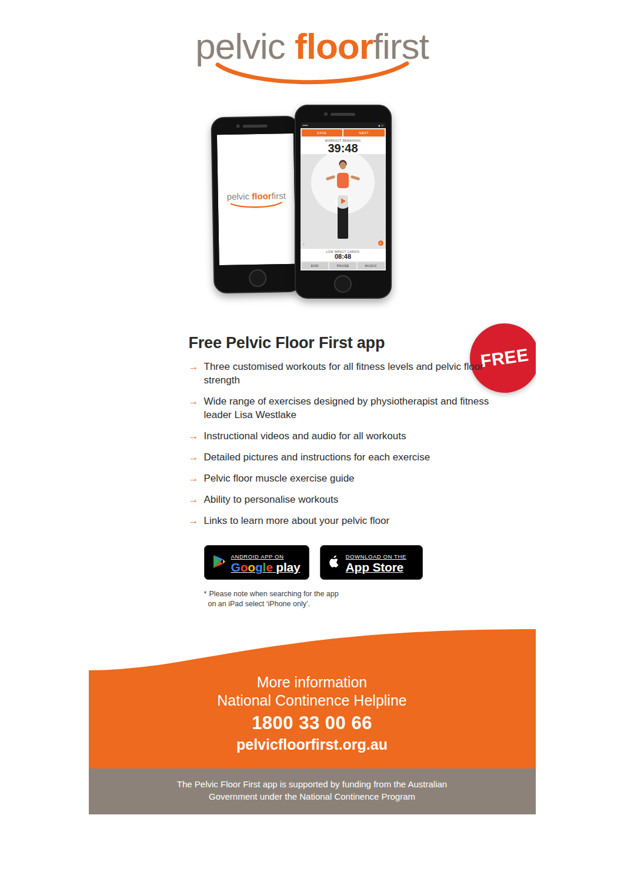pelvic floor first
pelvic floorfirst
•••••▲ □
SAVE
NEXT
WORKOUT REMAINING
39:48
♪
!
LOW IMPACT CARDIO
08:48
END
PAUSE
MUSIC
FREE
Free Pelvic Floor First app
Three customised workouts for all fitness levels and pelvic floor strength
Wide range of exercises designed by physiotherapist and fitness leader Lisa Westlake
Instructional videos and audio for all workouts
Detailed pictures and instructions for each exercise
Pelvic floor muscle exercise guide
Ability to personalise workouts
Links to learn more about your pelvic floor
Android app on
Google play Download on the
App Store
*Please note when searching for the app
on an iPad select ‘iPhone only’.
More information
National Continence Helpline
1800 33 00 66
pelvicfloorfirst.org.au
The Pelvic Floor First app is supported by funding from the Australian
Government under the National Continence Program